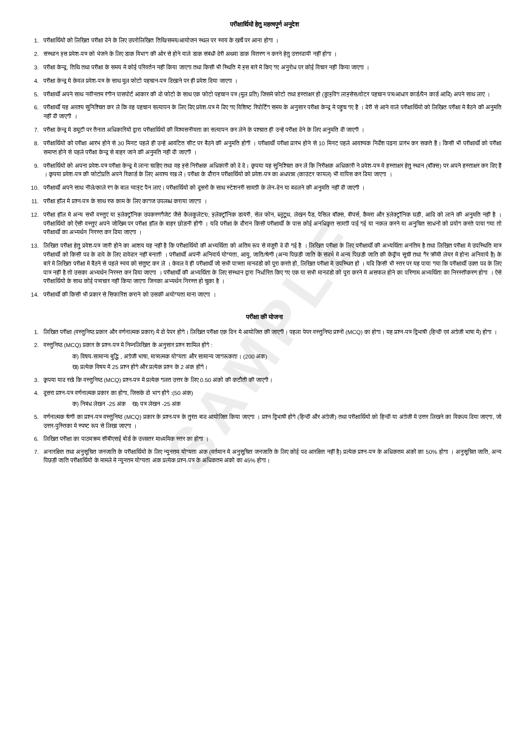SAMPLE
परीक्षार्थियों हेतु महत्वपूर्ण अनुदेश
परीक्षार्थियों को लिखित परीक्षा देने के लिए उपरोलिखित तिथि/समय/आयोजन स्थल पर स्वयं के खर्चे पर आना होगा ।
संस्थान इस प्रवेश-पत्र को भेजने के लिए डाक विभाग की ओर से होने वाले डाक संबंधी देरी अथवा डाक वितरण न करने हेतु उत्तरदायी नहीं होगा ।
परीक्षा केन्द्र, तिथि तथा परीक्षा के समय में कोई परिवर्तन नहीं किया जाएगा तथा किसी भी स्थिति में इस बारे में किए गए अनुरोध पर कोई विचार नहीं किया जाएगा ।
परीक्षा केन्द्र में केवल प्रवेश-पत्र के साथ मूल फोटो पहचान-पत्र दिखाने पर ही प्रवेश दिया जाएगा ।
परीक्षार्थी अपने साथ नवीनतम रंगीन पासपोर्ट आकार की दो फोटो के साथ एक फोटो पहचान पत्र (मूल प्रति) जिसमें फोटो तथा हस्ताक्षर हों (ड्राइविंग लाइसेंस/वोटर पहचान पत्र/आधार कार्ड/पैन कार्ड आदि) अपने साथ लाएं ।
परीक्षार्थी यह अवश्य सुनिश्चित कर लें कि वह पहचान सत्यापन के लिए दिए प्रवेश-पत्र में दिए गए विशिष्ट रिपोर्टिंग समय के अनुसार परीक्षा केन्द्र में पहुंच गए हैं । देरी से आने वाले परीक्षार्थियों को लिखित परीक्षा में बैठने की अनुमति नहीं दी जाएगी ।
परीक्षा केन्द्र में ड्यूटी पर तैनात अधिकारियों द्वारा परीक्षार्थियों की विश्वसनीयता का सत्यापन कर लेने के पश्चात ही उन्हें परीक्षा देने के लिए अनुमति दी जाएगी ।
परीक्षार्थियों को परीक्षा आरंभ होने से 30 मिनट पहले ही उन्हें आवंटित सीट पर बैठने की अनुमति होगी । परीक्षार्थी परीक्षा प्रारंभ होने से 10 मिनट पहले आवश्यक निर्देश पढ़ना प्रारंभ कर सकते हैं। किसी भी परीक्षार्थी को परीक्षा समाप्त होने से पहले परीक्षा केन्द्र से बाहर जाने की अनुमति नही दी जाएगी ।
परीक्षार्थियों को अपना प्रवेश-पत्र परीक्षा केन्द्र में लाना चाहिए तथा वह इसे निरीक्षक अधिकारी को दे दें। कृपया यह सुनिश्चित कर लें कि निरीक्षक अधिकारी ने प्रवेश-पत्र में हस्ताक्षर हेतु स्थान (बॉक्स) पर अपने हस्ताक्षर कर दिए हैं । कृपया प्रवेश-पत्र की फोटोप्रति अपने रिकार्ड के लिए अवश्य रख लें। परीक्षा के दौरान परीक्षार्थियों को प्रवेश-पत्र का अधपन्ना (काउंटर फायल) भी वापिस कर दिया जाएगा ।
परीक्षार्थी अपने साथ नीले/काले रंग के बाल प्वाइंट पैन लाएं। परीक्षार्थियों को दूसरों के साथ स्टेशनरी सामग्री के लेन-देन या बदलने की अनुमति नहीं दी जाएगी ।
परीक्षा हॉल में प्रश्न-पत्र के साथ रफ काम के लिए कागज उपलब्ध कराया जाएगा ।
परीक्षा हॉल में अन्य सभी वस्तुएं या इलेक्ट्रॉनिक उपकरणगैजेट जैसे कैलकुलेटर/, इलेक्ट्रॉनिक डायरी, सेल फोन, ब्लूटूथ, लेखन पैड, पेंसिल बॉक्स, बीपर्स, कैमरा और इलेक्ट्रॉनिक घड़ी, आदि को लाने की अनुमति नहीं है । परीक्षार्थियों को ऐसी वस्तुएं अपने जोखिम पर परीक्षा हॉल के बाहर छोड़नी होंगी । यदि परीक्षा के दौरान किसी परीक्षार्थी के पास कोई अनधिकृत सामग्री पाई गई या नकल करने या अनुचित साधनों को प्रयोग करते पाया गया तो परीक्षार्थी का अभ्यर्थन निरस्त कर दिया जाएगा ।
लिखित परीक्षा हेतु प्रवेश-पत्र जारी होने का आशय यह नहीं है कि परीक्षार्थियों की अभ्यर्थिता को अंतिम रूप से मंजूरी दे दी गई है । लिखित परीक्षा के लिए परीक्षार्थी की अभ्यर्थिता अनंतिम है तथा लिखित परीक्षा में उपस्थिति मात्र परीक्षार्थी को किसी पद के दावे के लिए दावेदार नहीं बनाती । परीक्षार्थी अपनी अनिवार्य योग्यता, आयु, जाति/श्रेणी (अन्य पिछड़ी जाति के संदर्भ में अन्य पिछड़ी जाति की केंद्रीय सूची तथा गैर क्रीमी लेयर में होना अनिवार्य है) के बारे में लिखित परीक्षा में बैठने से पहले स्वयं को संतुष्ट कर लें । केवल वे ही परीक्षार्थी जो सभी पात्रता मानदंडों को पूरा करते हों, लिखित परीक्षा में उपस्थित हों । यदि किसी भी स्तर पर यह पाया गया कि परीक्षार्थी उक्त पद के लिए पात्र नहीं है तो उसका अभ्यर्थन निरस्त कर दिया जाएगा । परीक्षार्थी की अभ्यर्थिता के लिए संस्थान द्वारा निर्धारित किए गए एक या सभी मानदंडों को पूरा करने में असफल होने का परिणाम अभ्यर्थिता का निरस्तीकरण होगा । ऐसे परीक्षार्थियों के साथ कोई पत्राचार नहीं किया जाएगा जिनका अभ्यर्थन निरस्त हो चुका है ।
परीक्षार्थी की किसी भी प्रकार से सिफारिश कराने को उसकी अयोग्यता माना जाएगा ।
परीक्षा की योजना
लिखित परीक्षा (वस्तुनिष्ठ प्रकार और वर्णनात्मक प्रकार) में दो पेपर होंगे। लिखित परीक्षा एक दिन में आयोजित की जाएगी। पहला पेपर वस्तुनिष्ठ प्रश्नों (MCQ) का होगा। यह प्रश्न-पत्र द्विभाषी (हिन्दी एवं अंग्रेजी भाषा में) होगा ।
वस्तुनिष्ठ (MCQ) प्रकार के प्रश्न-पत्र में निम्नलिखित के अनुसार प्रश्न शामिल होंगे :
क) विषय-सामान्य बुद्धि , अंग्रेजी भाषा, मात्रात्मक योग्यता और सामान्य जागरूकता। (200 अंक)
ख) प्रत्येक विषय में 25 प्रश्न होंगे और प्रत्येक प्रश्न के 2 अंक होंगे।
कृपया याद रखें कि वस्तुनिष्ठ (MCQ) प्रश्न-पत्र में प्रत्येक गलत उत्तर के लिए 0.50 अंकों की कटौती की जाएगी।
दूसरा प्रश्न-पत्र वर्णनात्मक प्रकार का होगा, जिसके दो भाग होंगे :(50 अंक)
क) निबंध लेखन -25 अंक ख) पत्र लेखन -25 अंक
वर्णनात्मक श्रेणी का प्रश्न-पत्र वस्तुनिष्ठ (MCQ) प्रकार के प्रश्न-पत्र के तुरंत बाद आयोजित किया जाएगा । प्रश्न द्विभाषी होंगे (हिन्दी और अंग्रेजी) तथा परीक्षार्थियों को हिन्दी या अंग्रेजी में उत्तर लिखने का विकल्प दिया जाएगा, जो उत्तर-पुस्तिका में स्पष्ट रूप से लिखा जाएगा ।
लिखित परीक्षा का पाठ्यक्रम सीबीएसई बोर्ड के उच्चतर माध्यमिक स्तर का होगा ।
अनारक्षित तथा अनुसूचित जनजाति के परीक्षार्थियों के लिए न्यूनतम योग्यता अंक (वर्तमान में अनुसूचित जनजाति के लिए कोई पद आरक्षित नहीं है) प्रत्येक प्रश्न-पत्र के अधिकतम अंकों का 50% होगा । अनुसूचित जाति, अन्य पिछड़ी जाति परीक्षार्थियों के मामले में न्यूनतम योग्यता अंक प्रत्येक प्रश्न-पत्र के अधिकतम अंकों का 45% होगा।